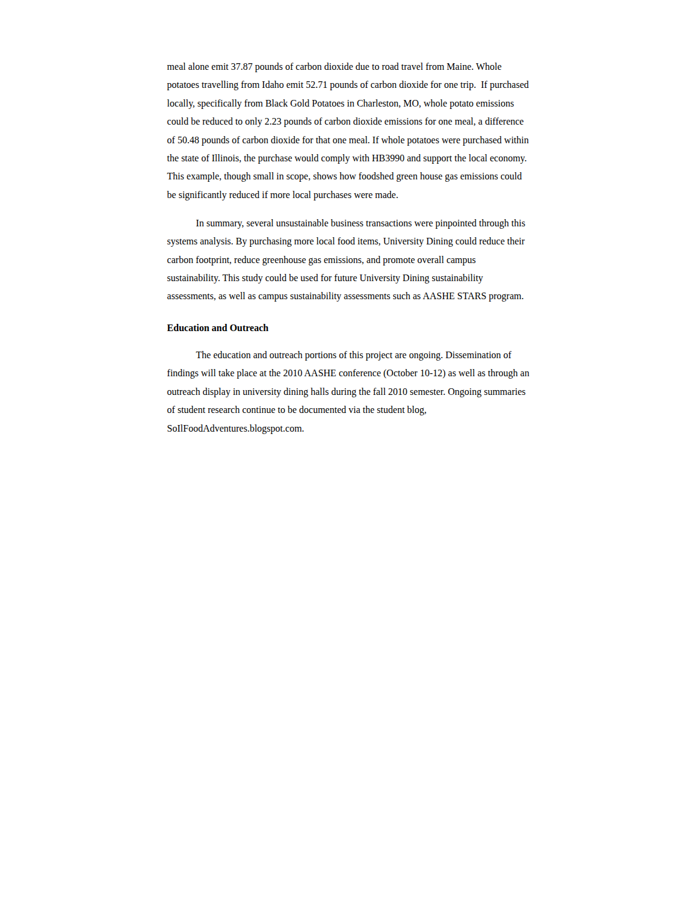meal alone emit 37.87 pounds of carbon dioxide due to road travel from Maine. Whole potatoes travelling from Idaho emit 52.71 pounds of carbon dioxide for one trip. If purchased locally, specifically from Black Gold Potatoes in Charleston, MO, whole potato emissions could be reduced to only 2.23 pounds of carbon dioxide emissions for one meal, a difference of 50.48 pounds of carbon dioxide for that one meal. If whole potatoes were purchased within the state of Illinois, the purchase would comply with HB3990 and support the local economy. This example, though small in scope, shows how foodshed green house gas emissions could be significantly reduced if more local purchases were made.
In summary, several unsustainable business transactions were pinpointed through this systems analysis. By purchasing more local food items, University Dining could reduce their carbon footprint, reduce greenhouse gas emissions, and promote overall campus sustainability. This study could be used for future University Dining sustainability assessments, as well as campus sustainability assessments such as AASHE STARS program.
Education and Outreach
The education and outreach portions of this project are ongoing. Dissemination of findings will take place at the 2010 AASHE conference (October 10-12) as well as through an outreach display in university dining halls during the fall 2010 semester. Ongoing summaries of student research continue to be documented via the student blog, SoIlFoodAdventures.blogspot.com.